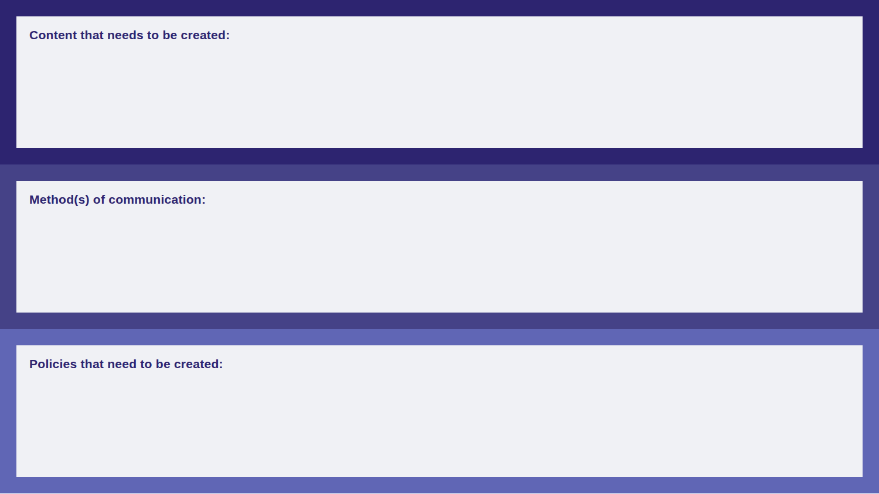Content that needs to be created:
Method(s) of communication:
Policies that need to be created: